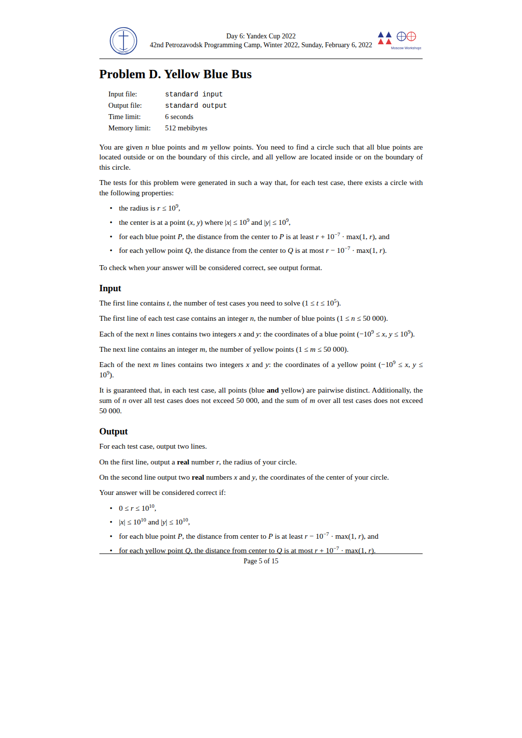Winter 2022
Day 6: Yandex Cup 2022
42nd Petrozavodsk Programming Camp, Winter 2022, Sunday, February 6, 2022
Moscow Workshops
Problem D. Yellow Blue Bus
| Input file: | standard input |
| Output file: | standard output |
| Time limit: | 6 seconds |
| Memory limit: | 512 mebibytes |
You are given n blue points and m yellow points. You need to find a circle such that all blue points are located outside or on the boundary of this circle, and all yellow are located inside or on the boundary of this circle.
The tests for this problem were generated in such a way that, for each test case, there exists a circle with the following properties:
the radius is r ≤ 109,
the center is at a point (x, y) where |x| ≤ 109 and |y| ≤ 109,
for each blue point P, the distance from the center to P is at least r + 10−7 · max(1, r), and
for each yellow point Q, the distance from the center to Q is at most r − 10−7 · max(1, r).
To check when your answer will be considered correct, see output format.
Input
The first line contains t, the number of test cases you need to solve (1 ≤ t ≤ 105).
The first line of each test case contains an integer n, the number of blue points (1 ≤ n ≤ 50 000).
Each of the next n lines contains two integers x and y: the coordinates of a blue point (−109 ≤ x, y ≤ 109).
The next line contains an integer m, the number of yellow points (1 ≤ m ≤ 50 000).
Each of the next m lines contains two integers x and y: the coordinates of a yellow point (−109 ≤ x, y ≤ 109).
It is guaranteed that, in each test case, all points (blue and yellow) are pairwise distinct. Additionally, the sum of n over all test cases does not exceed 50 000, and the sum of m over all test cases does not exceed 50 000.
Output
For each test case, output two lines.
On the first line, output a real number r, the radius of your circle.
On the second line output two real numbers x and y, the coordinates of the center of your circle.
Your answer will be considered correct if:
0 ≤ r ≤ 1010,
|x| ≤ 1010 and |y| ≤ 1010,
for each blue point P, the distance from center to P is at least r − 10−7 · max(1, r), and
for each yellow point Q, the distance from center to Q is at most r + 10−7 · max(1, r).
Page 5 of 15